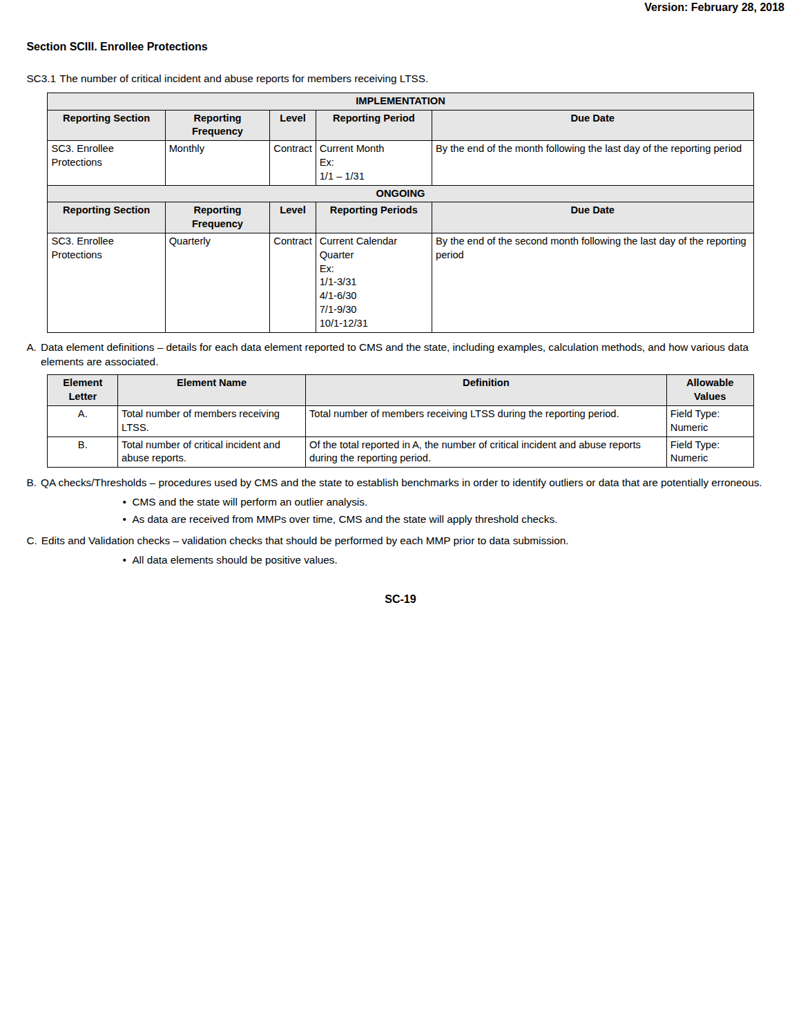Version: February 28, 2018
Section SCIII. Enrollee Protections
SC3.1
The number of critical incident and abuse reports for members receiving LTSS.
| IMPLEMENTATION |
| Reporting Section | Reporting Frequency | Level | Reporting Period | Due Date |
| SC3. Enrollee Protections | Monthly | Contract | Current Month Ex: 1/1 – 1/31 | By the end of the month following the last day of the reporting period |
| ONGOING |
| Reporting Section | Reporting Frequency | Level | Reporting Periods | Due Date |
| SC3. Enrollee Protections | Quarterly | Contract | Current Calendar Quarter Ex: 1/1-3/31 4/1-6/30 7/1-9/30 10/1-12/31 | By the end of the second month following the last day of the reporting period |
A.
Data element definitions – details for each data element reported to CMS and the state, including examples, calculation methods, and how various data elements are associated.
| Element Letter | Element Name | Definition | Allowable Values |
| --- | --- | --- | --- |
| A. | Total number of members receiving LTSS. | Total number of members receiving LTSS during the reporting period. | Field Type: Numeric |
| B. | Total number of critical incident and abuse reports. | Of the total reported in A, the number of critical incident and abuse reports during the reporting period. | Field Type: Numeric |
B.
QA checks/Thresholds – procedures used by CMS and the state to establish benchmarks in order to identify outliers or data that are potentially erroneous.
CMS and the state will perform an outlier analysis.
As data are received from MMPs over time, CMS and the state will apply threshold checks.
C.
Edits and Validation checks – validation checks that should be performed by each MMP prior to data submission.
All data elements should be positive values.
SC-19